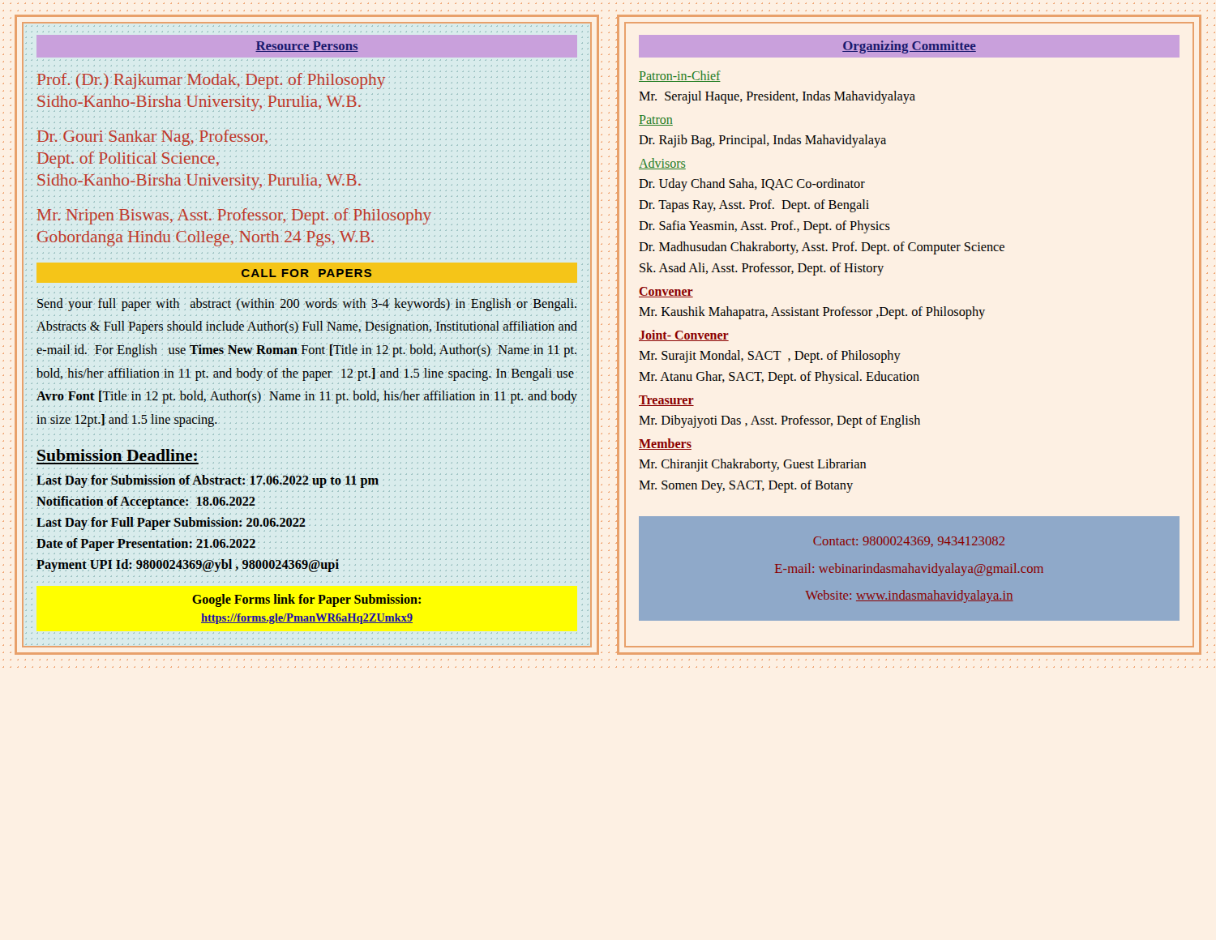Resource Persons
Prof. (Dr.) Rajkumar Modak, Dept. of Philosophy
Sidho-Kanho-Birsha University, Purulia, W.B.
Dr. Gouri Sankar Nag, Professor,
Dept. of Political Science,
Sidho-Kanho-Birsha University, Purulia, W.B.
Mr. Nripen Biswas, Asst. Professor, Dept. of Philosophy
Gobordanga Hindu College, North 24 Pgs, W.B.
CALL FOR PAPERS
Send your full paper with abstract (within 200 words with 3-4 keywords) in English or Bengali. Abstracts & Full Papers should include Author(s) Full Name, Designation, Institutional affiliation and e-mail id. For English use Times New Roman Font [Title in 12 pt. bold, Author(s) Name in 11 pt. bold, his/her affiliation in 11 pt. and body of the paper 12 pt.] and 1.5 line spacing. In Bengali use Avro Font [Title in 12 pt. bold, Author(s) Name in 11 pt. bold, his/her affiliation in 11 pt. and body in size 12pt.] and 1.5 line spacing.
Submission Deadline:
Last Day for Submission of Abstract: 17.06.2022 up to 11 pm
Notification of Acceptance: 18.06.2022
Last Day for Full Paper Submission: 20.06.2022
Date of Paper Presentation: 21.06.2022
Payment UPI Id: 9800024369@ybl , 9800024369@upi
Google Forms link for Paper Submission: https://forms.gle/PmanWR6aHq2ZUmkx9
Organizing Committee
Patron-in-Chief
Mr. Serajul Haque, President, Indas Mahavidyalaya
Patron
Dr. Rajib Bag, Principal, Indas Mahavidyalaya
Advisors
Dr. Uday Chand Saha, IQAC Co-ordinator
Dr. Tapas Ray, Asst. Prof. Dept. of Bengali
Dr. Safia Yeasmin, Asst. Prof., Dept. of Physics
Dr. Madhusudan Chakraborty, Asst. Prof. Dept. of Computer Science
Sk. Asad Ali, Asst. Professor, Dept. of History
Convener
Mr. Kaushik Mahapatra, Assistant Professor ,Dept. of Philosophy
Joint- Convener
Mr. Surajit Mondal, SACT , Dept. of Philosophy
Mr. Atanu Ghar, SACT, Dept. of Physical. Education
Treasurer
Mr. Dibyajyoti Das , Asst. Professor, Dept of English
Members
Mr. Chiranjit Chakraborty, Guest Librarian
Mr. Somen Dey, SACT, Dept. of Botany
Contact: 9800024369, 9434123082
E-mail: webinarindasmahavidyalaya@gmail.com
Website: www.indasmahavidyalaya.in